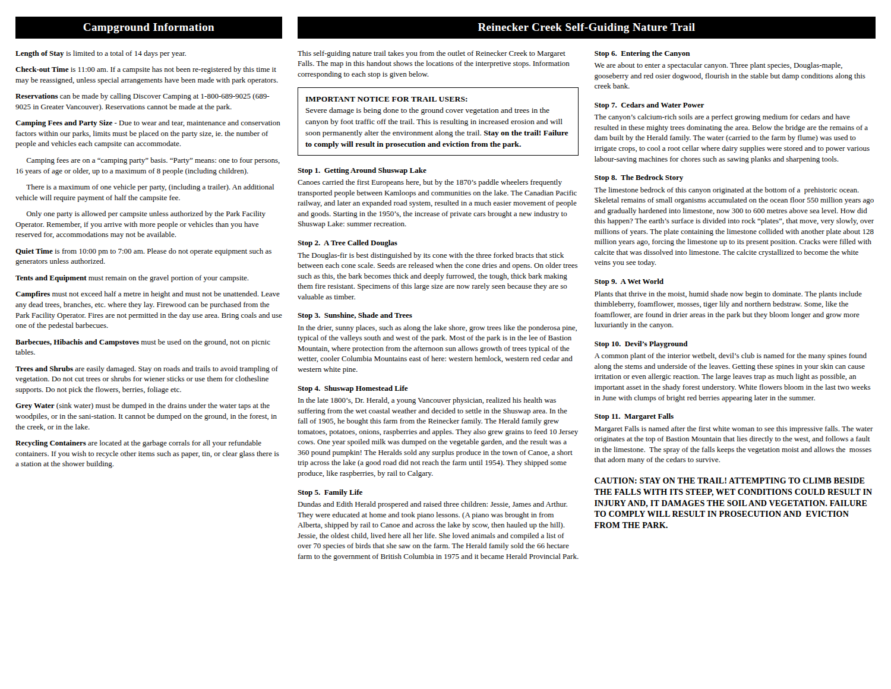Campground Information
Length of Stay is limited to a total of 14 days per year.
Check-out Time is 11:00 am. If a campsite has not been re-registered by this time it may be reassigned, unless special arrangements have been made with park operators.
Reservations can be made by calling Discover Camping at 1-800-689-9025 (689-9025 in Greater Vancouver). Reservations cannot be made at the park.
Camping Fees and Party Size - Due to wear and tear, maintenance and conservation factors within our parks, limits must be placed on the party size, ie. the number of people and vehicles each campsite can accommodate.
Camping fees are on a “camping party” basis. “Party” means: one to four persons, 16 years of age or older, up to a maximum of 8 people (including children).
There is a maximum of one vehicle per party, (including a trailer). An additional vehicle will require payment of half the campsite fee.
Only one party is allowed per campsite unless authorized by the Park Facility Operator. Remember, if you arrive with more people or vehicles than you have reserved for, accommodations may not be available.
Quiet Time is from 10:00 pm to 7:00 am. Please do not operate equipment such as generators unless authorized.
Tents and Equipment must remain on the gravel portion of your campsite.
Campfires must not exceed half a metre in height and must not be unattended. Leave any dead trees, branches, etc. where they lay. Firewood can be purchased from the Park Facility Operator. Fires are not permitted in the day use area. Bring coals and use one of the pedestal barbecues.
Barbecues, Hibachis and Campstoves must be used on the ground, not on picnic tables.
Trees and Shrubs are easily damaged. Stay on roads and trails to avoid trampling of vegetation. Do not cut trees or shrubs for wiener sticks or use them for clothesline supports. Do not pick the flowers, berries, foliage etc.
Grey Water (sink water) must be dumped in the drains under the water taps at the woodpiles, or in the sani-station. It cannot be dumped on the ground, in the forest, in the creek, or in the lake.
Recycling Containers are located at the garbage corrals for all your refundable containers. If you wish to recycle other items such as paper, tin, or clear glass there is a station at the shower building.
Reinecker Creek Self-Guiding Nature Trail
This self-guiding nature trail takes you from the outlet of Reinecker Creek to Margaret Falls. The map in this handout shows the locations of the interpretive stops. Information corresponding to each stop is given below.
IMPORTANT NOTICE FOR TRAIL USERS:
Severe damage is being done to the ground cover vegetation and trees in the canyon by foot traffic off the trail. This is resulting in increased erosion and will soon permanently alter the environment along the trail. Stay on the trail! Failure to comply will result in prosecution and eviction from the park.
Stop 1. Getting Around Shuswap Lake
Canoes carried the first Europeans here, but by the 1870’s paddle wheelers frequently transported people between Kamloops and communities on the lake. The Canadian Pacific railway, and later an expanded road system, resulted in a much easier movement of people and goods. Starting in the 1950’s, the increase of private cars brought a new industry to Shuswap Lake: summer recreation.
Stop 2. A Tree Called Douglas
The Douglas-fir is best distinguished by its cone with the three forked bracts that stick between each cone scale. Seeds are released when the cone dries and opens. On older trees such as this, the bark becomes thick and deeply furrowed, the tough, thick bark making them fire resistant. Specimens of this large size are now rarely seen because they are so valuable as timber.
Stop 3. Sunshine, Shade and Trees
In the drier, sunny places, such as along the lake shore, grow trees like the ponderosa pine, typical of the valleys south and west of the park. Most of the park is in the lee of Bastion Mountain, where protection from the afternoon sun allows growth of trees typical of the wetter, cooler Columbia Mountains east of here: western hemlock, western red cedar and western white pine.
Stop 4. Shuswap Homestead Life
In the late 1800’s, Dr. Herald, a young Vancouver physician, realized his health was suffering from the wet coastal weather and decided to settle in the Shuswap area. In the fall of 1905, he bought this farm from the Reinecker family. The Herald family grew tomatoes, potatoes, onions, raspberries and apples. They also grew grains to feed 10 Jersey cows. One year spoiled milk was dumped on the vegetable garden, and the result was a 360 pound pumpkin! The Heralds sold any surplus produce in the town of Canoe, a short trip across the lake (a good road did not reach the farm until 1954). They shipped some produce, like raspberries, by rail to Calgary.
Stop 5. Family Life
Dundas and Edith Herald prospered and raised three children: Jessie, James and Arthur. They were educated at home and took piano lessons. (A piano was brought in from Alberta, shipped by rail to Canoe and across the lake by scow, then hauled up the hill). Jessie, the oldest child, lived here all her life. She loved animals and compiled a list of over 70 species of birds that she saw on the farm. The Herald family sold the 66 hectare farm to the government of British Columbia in 1975 and it became Herald Provincial Park.
Stop 6. Entering the Canyon
We are about to enter a spectacular canyon. Three plant species, Douglas-maple, gooseberry and red osier dogwood, flourish in the stable but damp conditions along this creek bank.
Stop 7. Cedars and Water Power
The canyon’s calcium-rich soils are a perfect growing medium for cedars and have resulted in these mighty trees dominating the area. Below the bridge are the remains of a dam built by the Herald family. The water (carried to the farm by flume) was used to irrigate crops, to cool a root cellar where dairy supplies were stored and to power various labour-saving machines for chores such as sawing planks and sharpening tools.
Stop 8. The Bedrock Story
The limestone bedrock of this canyon originated at the bottom of a prehistoric ocean. Skeletal remains of small organisms accumulated on the ocean floor 550 million years ago and gradually hardened into limestone, now 300 to 600 metres above sea level. How did this happen? The earth’s surface is divided into rock “plates”, that move, very slowly, over millions of years. The plate containing the limestone collided with another plate about 128 million years ago, forcing the limestone up to its present position. Cracks were filled with calcite that was dissolved into limestone. The calcite crystallized to become the white veins you see today.
Stop 9. A Wet World
Plants that thrive in the moist, humid shade now begin to dominate. The plants include thimbleberry, foamflower, mosses, tiger lily and northern bedstraw. Some, like the foamflower, are found in drier areas in the park but they bloom longer and grow more luxuriantly in the canyon.
Stop 10. Devil’s Playground
A common plant of the interior wetbelt, devil’s club is named for the many spines found along the stems and underside of the leaves. Getting these spines in your skin can cause irritation or even allergic reaction. The large leaves trap as much light as possible, an important asset in the shady forest understory. White flowers bloom in the last two weeks in June with clumps of bright red berries appearing later in the summer.
Stop 11. Margaret Falls
Margaret Falls is named after the first white woman to see this impressive falls. The water originates at the top of Bastion Mountain that lies directly to the west, and follows a fault in the limestone. The spray of the falls keeps the vegetation moist and allows the mosses that adorn many of the cedars to survive.
CAUTION: STAY ON THE TRAIL! ATTEMPTING TO CLIMB BESIDE THE FALLS WITH ITS STEEP, WET CONDITIONS COULD RESULT IN INJURY AND, IT DAMAGES THE SOIL AND VEGETATION. FAILURE TO COMPLY WILL RESULT IN PROSECUTION AND EVICTION FROM THE PARK.